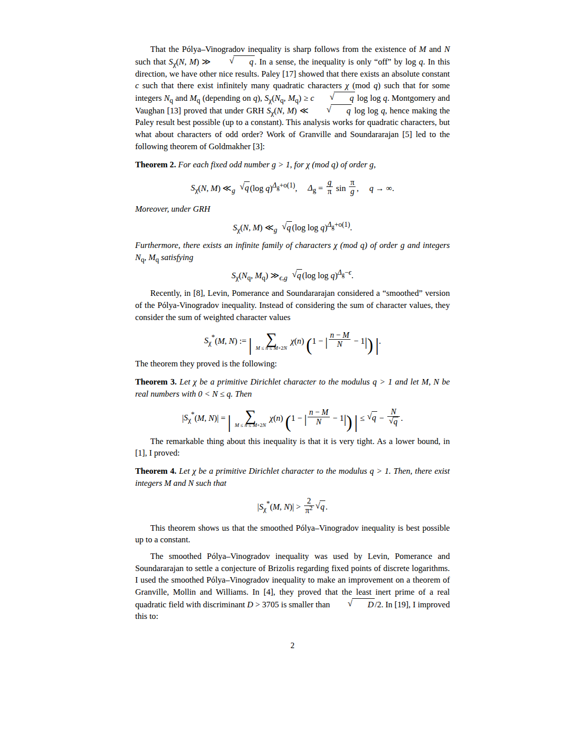That the Pólya–Vinogradov inequality is sharp follows from the existence of M and N such that Sχ(N, M) ≫ q. In a sense, the inequality is only “off” by log q. In this direction, we have other nice results. Paley [17] showed that there exists an absolute constant c such that there exist infinitely many quadratic characters χ (mod q) such that for some integers Nq and Mq (depending on q), Sχ(Nq, Mq) ≥ cq log log q. Montgomery and Vaughan [13] proved that under GRH Sχ(N, M) ≪ q log log q, hence making the Paley result best possible (up to a constant). This analysis works for quadratic characters, but what about characters of odd order? Work of Granville and Soundararajan [5] led to the following theorem of Goldmakher [3]:
Theorem 2. For each fixed odd number g > 1, for χ (mod q) of order g,
Sχ(N, M) ≪g q(log q)Δg+o(1), Δg = gπ sin πg, q → ∞.
Moreover, under GRH
Sχ(N, M) ≪g q(log log q)Δg+o(1).
Furthermore, there exists an infinite family of characters χ (mod q) of order g and integers Nq, Mq satisfying
Sχ(Nq, Mq) ≫ϵ,g q(log log q)Δg−ϵ.
Recently, in [8], Levin, Pomerance and Soundararajan considered a “smoothed” version of the Pólya-Vinogradov inequality. Instead of considering the sum of character values, they consider the sum of weighted character values
Sχ*(M, N) := | ∑ M ≤ n ≤ M+2N χ(n) (1 − |n − M N − 1|) |.
The theorem they proved is the following:
Theorem 3. Let χ be a primitive Dirichlet character to the modulus q > 1 and let M, N be real numbers with 0 < N ≤ q. Then
|Sχ*(M, N)| = | ∑ M ≤ n ≤ M+2N χ(n) (1 − |n − M N − 1|) | ≤ q − Nq.
The remarkable thing about this inequality is that it is very tight. As a lower bound, in [1], I proved:
Theorem 4. Let χ be a primitive Dirichlet character to the modulus q > 1. Then, there exist integers M and N such that
|Sχ*(M, N)| > 2 π2 q.
This theorem shows us that the smoothed Pólya–Vinogradov inequality is best possible up to a constant.
The smoothed Pólya–Vinogradov inequality was used by Levin, Pomerance and Soundararajan to settle a conjecture of Brizolis regarding fixed points of discrete logarithms. I used the smoothed Pólya–Vinogradov inequality to make an improvement on a theorem of Granville, Mollin and Williams. In [4], they proved that the least inert prime of a real quadratic field with discriminant D > 3705 is smaller than D/2. In [19], I improved this to:
2